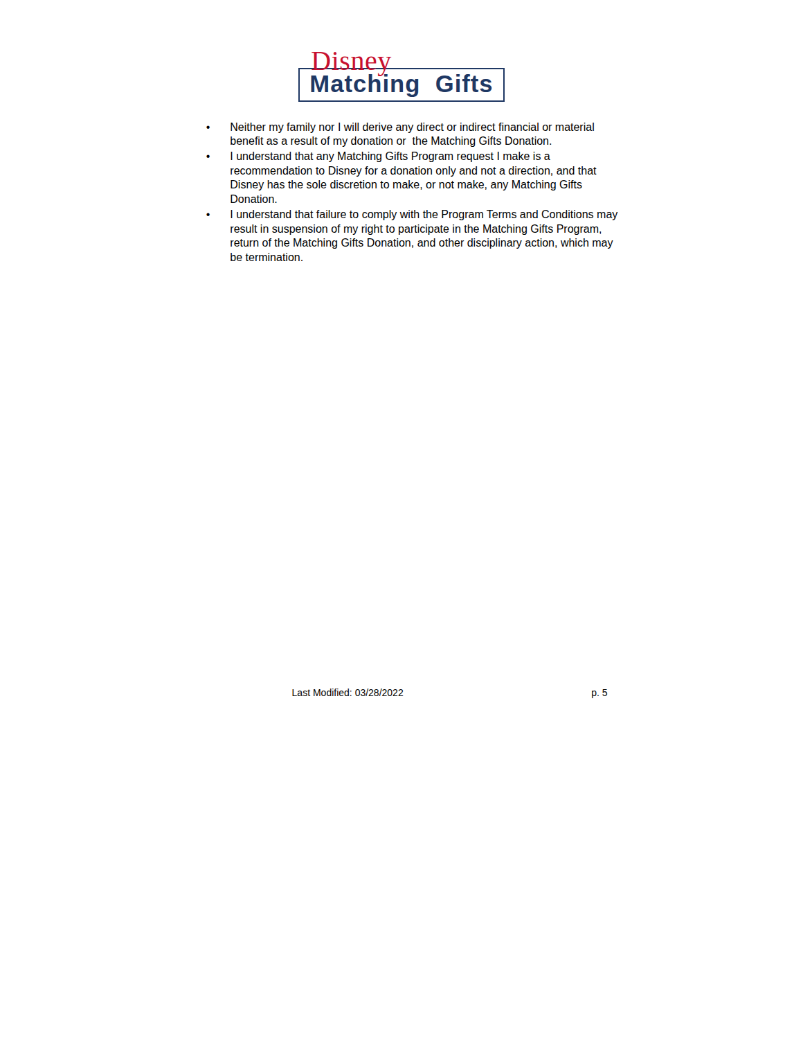Disney
Matching Gifts
Neither my family nor I will derive any direct or indirect financial or material benefit as a result of my donation or the Matching Gifts Donation.
I understand that any Matching Gifts Program request I make is a recommendation to Disney for a donation only and not a direction, and that Disney has the sole discretion to make, or not make, any Matching Gifts Donation.
I understand that failure to comply with the Program Terms and Conditions may result in suspension of my right to participate in the Matching Gifts Program, return of the Matching Gifts Donation, and other disciplinary action, which may be termination.
Last Modified: 03/28/2022
p. 5